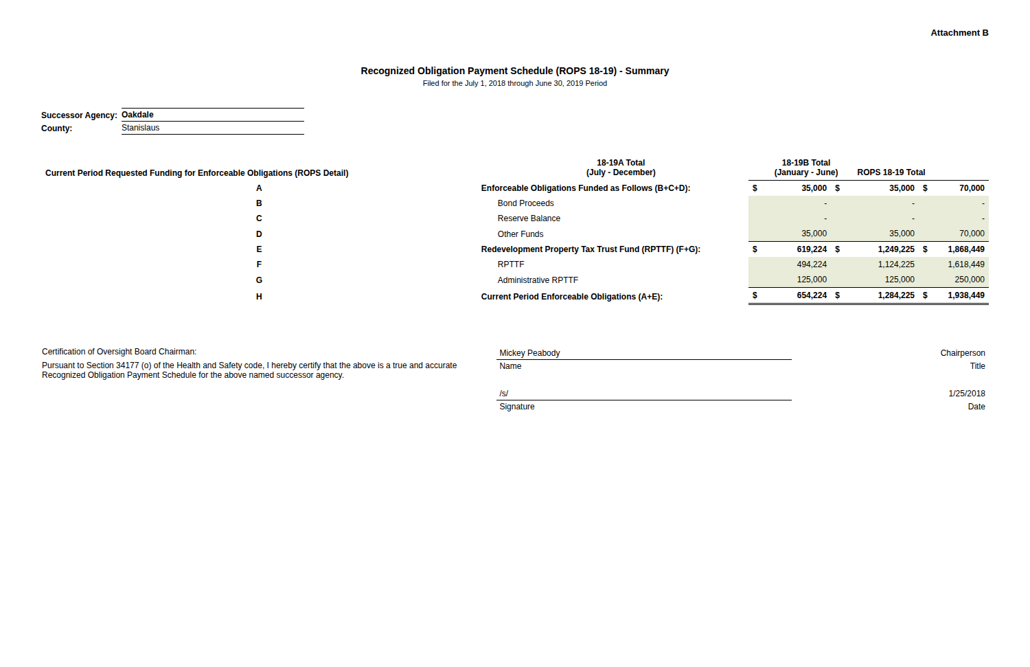Attachment B
Recognized Obligation Payment Schedule (ROPS 18-19) - Summary
Filed for the July 1, 2018 through June 30, 2019 Period
| Successor Agency: | Oakdale |
| County: | Stanislaus |
| Current Period Requested Funding for Enforceable Obligations (ROPS Detail) | 18-19A Total (July - December) | 18-19B Total (January - June) | ROPS 18-19 Total |
| --- | --- | --- | --- |
| A | Enforceable Obligations Funded as Follows (B+C+D): | $ | 35,000 | $ | 35,000 | $ | 70,000 |
| B | Bond Proceeds | | - | | - | | - |
| C | Reserve Balance | | - | | - | | - |
| D | Other Funds | | 35,000 | | 35,000 | | 70,000 |
| E | Redevelopment Property Tax Trust Fund (RPTTF) (F+G): | $ | 619,224 | $ | 1,249,225 | $ | 1,868,449 |
| F | RPTTF | | 494,224 | | 1,124,225 | | 1,618,449 |
| G | Administrative RPTTF | | 125,000 | | 125,000 | | 250,000 |
| H | Current Period Enforceable Obligations (A+E): | $ | 654,224 | $ | 1,284,225 | $ | 1,938,449 |
| Certification of Oversight Board Chairman: Pursuant to Section 34177 (o) of the Health and Safety code, I hereby certify that the above is a true and accurate Recognized Obligation Payment Schedule for the above named successor agency. | / Mickey Peabody / Chairperson / / Name / Title / / /s/ / 1/25/2018 / / Signature / Date / |